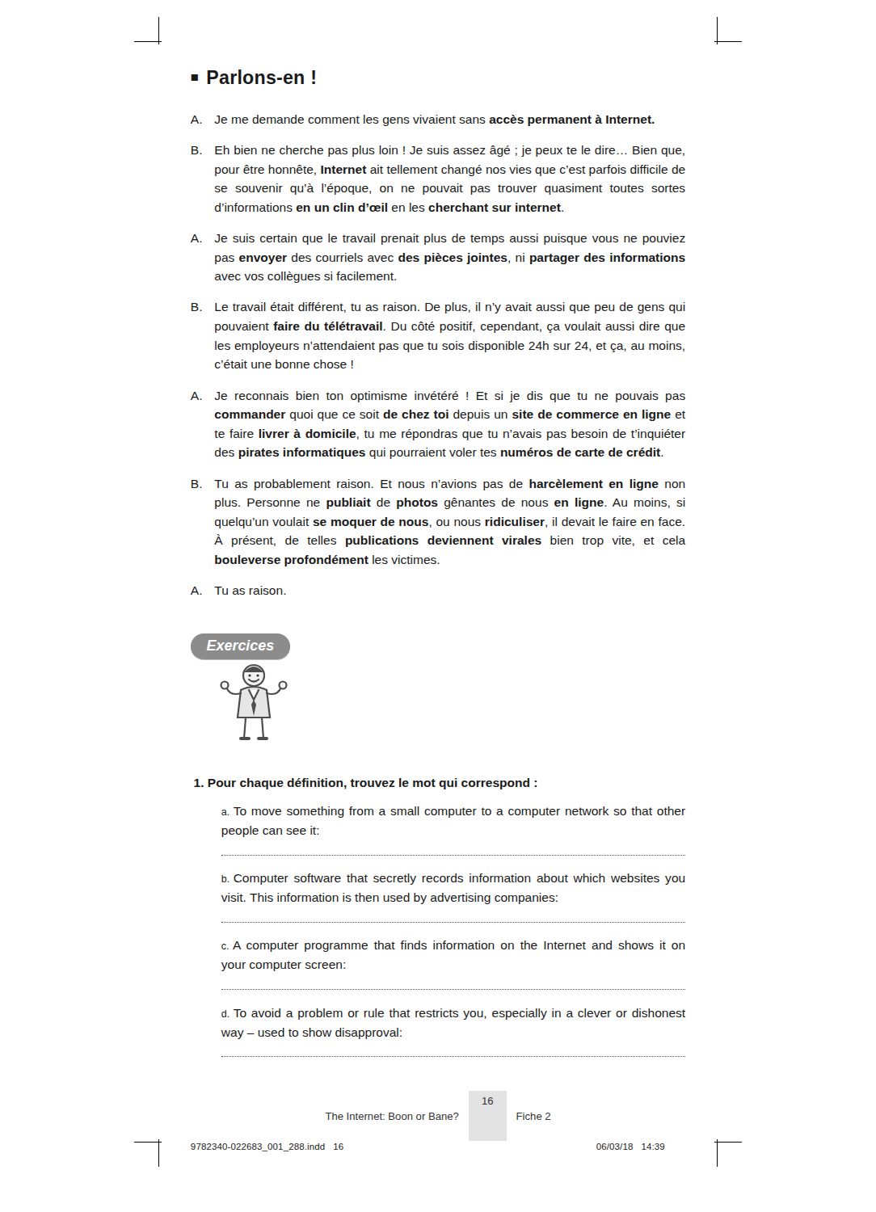Parlons-en !
A. Je me demande comment les gens vivaient sans accès permanent à Internet.
B. Eh bien ne cherche pas plus loin ! Je suis assez âgé ; je peux te le dire… Bien que, pour être honnête, Internet ait tellement changé nos vies que c’est parfois difficile de se souvenir qu’à l’époque, on ne pouvait pas trouver quasiment toutes sortes d’informations en un clin d’œil en les cherchant sur internet.
A. Je suis certain que le travail prenait plus de temps aussi puisque vous ne pouviez pas envoyer des courriels avec des pièces jointes, ni partager des informations avec vos collègues si facilement.
B. Le travail était différent, tu as raison. De plus, il n’y avait aussi que peu de gens qui pouvaient faire du télétravail. Du côté positif, cependant, ça voulait aussi dire que les employeurs n’attendaient pas que tu sois disponible 24h sur 24, et ça, au moins, c’était une bonne chose !
A. Je reconnais bien ton optimisme invétéré ! Et si je dis que tu ne pouvais pas commander quoi que ce soit de chez toi depuis un site de commerce en ligne et te faire livrer à domicile, tu me répondras que tu n’avais pas besoin de t’inquiéter des pirates informatiques qui pourraient voler tes numéros de carte de crédit.
B. Tu as probablement raison. Et nous n’avions pas de harcèlement en ligne non plus. Personne ne publiait de photos gênantes de nous en ligne. Au moins, si quelqu’un voulait se moquer de nous, ou nous ridiculiser, il devait le faire en face. À présent, de telles publications deviennent virales bien trop vite, et cela bouleverse profondément les victimes.
A. Tu as raison.
Exercices
Pour chaque définition, trouvez le mot qui correspond :
a. To move something from a small computer to a computer network so that other people can see it:
b. Computer software that secretly records information about which websites you visit. This information is then used by advertising companies:
c. A computer programme that finds information on the Internet and shows it on your computer screen:
d. To avoid a problem or rule that restricts you, especially in a clever or dishonest way – used to show disapproval:
The Internet: Boon or Bane?
16
Fiche 2
9782340-022683_001_288.indd 16 06/03/18 14:39